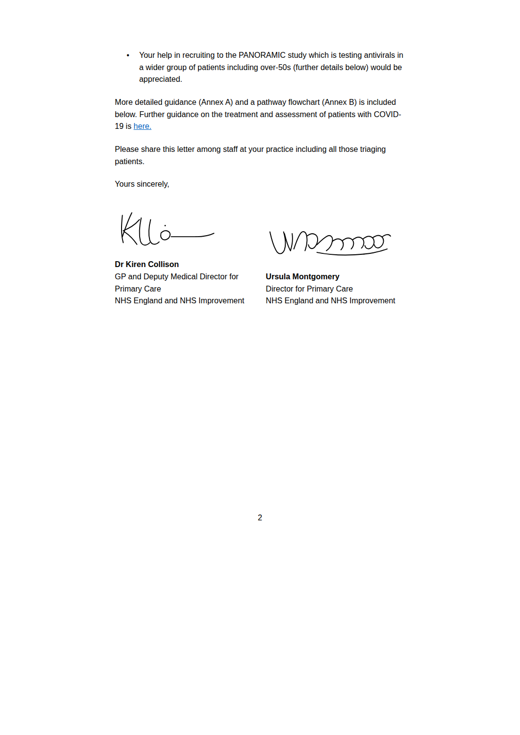Your help in recruiting to the PANORAMIC study which is testing antivirals in a wider group of patients including over-50s (further details below) would be appreciated.
More detailed guidance (Annex A) and a pathway flowchart (Annex B) is included below. Further guidance on the treatment and assessment of patients with COVID-19 is here.
Please share this letter among staff at your practice including all those triaging patients.
Yours sincerely,
| Dr Kiren Collison GP and Deputy Medical Director for Primary Care NHS England and NHS Improvement | Ursula Montgomery Director for Primary Care NHS England and NHS Improvement |
2